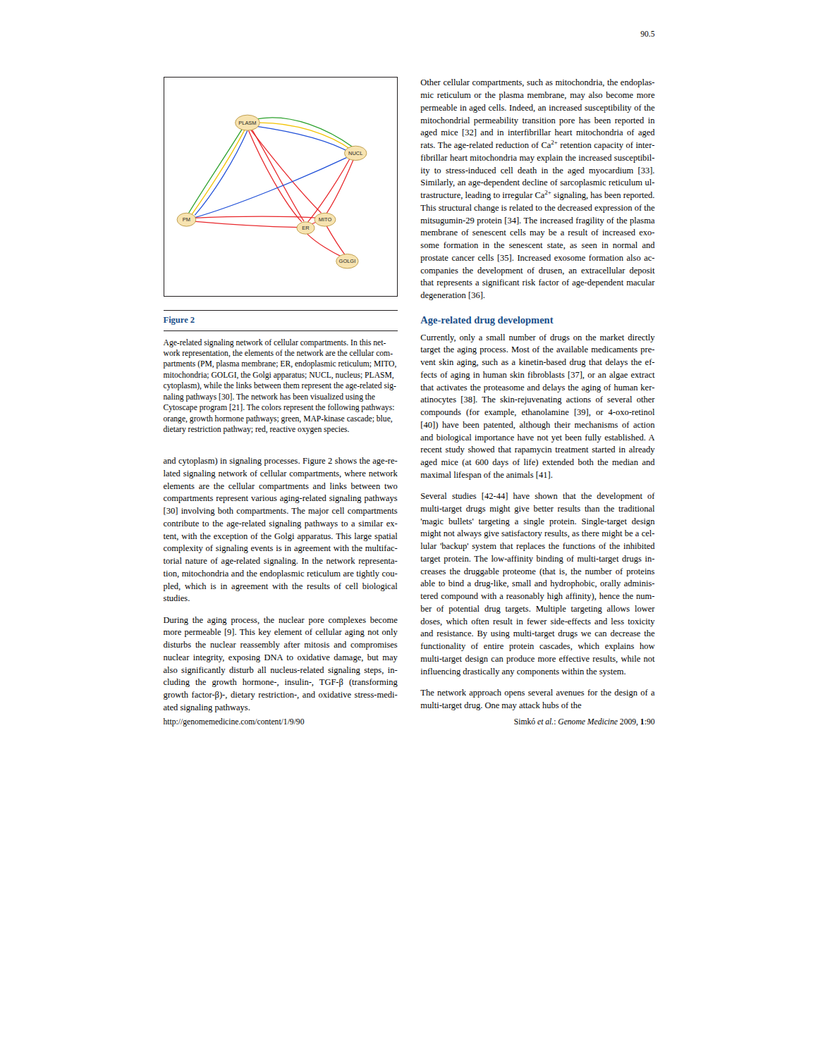90.5
PLASM NUCL PM MITO ER GOLGI
Figure 2
Age-related signaling network of cellular compartments. In this network representation, the elements of the network are the cellular compartments (PM, plasma membrane; ER, endoplasmic reticulum; MITO, mitochondria; GOLGI, the Golgi apparatus; NUCL, nucleus; PLASM, cytoplasm), while the links between them represent the age-related signaling pathways [30]. The network has been visualized using the Cytoscape program [21]. The colors represent the following pathways: orange, growth hormone pathways; green, MAP-kinase cascade; blue, dietary restriction pathway; red, reactive oxygen species.
and cytoplasm) in signaling processes. Figure 2 shows the age-related signaling network of cellular compartments, where network elements are the cellular compartments and links between two compartments represent various aging-related signaling pathways [30] involving both compartments. The major cell compartments contribute to the age-related signaling pathways to a similar extent, with the exception of the Golgi apparatus. This large spatial complexity of signaling events is in agreement with the multifactorial nature of age-related signaling. In the network representation, mitochondria and the endoplasmic reticulum are tightly coupled, which is in agreement with the results of cell biological studies.
During the aging process, the nuclear pore complexes become more permeable [9]. This key element of cellular aging not only disturbs the nuclear reassembly after mitosis and compromises nuclear integrity, exposing DNA to oxidative damage, but may also significantly disturb all nucleus-related signaling steps, including the growth hormone-, insulin-, TGF-β (transforming growth factor-β)-, dietary restriction-, and oxidative stress-mediated signaling pathways.
Other cellular compartments, such as mitochondria, the endoplasmic reticulum or the plasma membrane, may also become more permeable in aged cells. Indeed, an increased susceptibility of the mitochondrial permeability transition pore has been reported in aged mice [32] and in interfibrillar heart mitochondria of aged rats. The age-related reduction of Ca2+ retention capacity of interfibrillar heart mitochondria may explain the increased susceptibility to stress-induced cell death in the aged myocardium [33]. Similarly, an age-dependent decline of sarcoplasmic reticulum ultrastructure, leading to irregular Ca2+ signaling, has been reported. This structural change is related to the decreased expression of the mitsugumin-29 protein [34]. The increased fragility of the plasma membrane of senescent cells may be a result of increased exosome formation in the senescent state, as seen in normal and prostate cancer cells [35]. Increased exosome formation also accompanies the development of drusen, an extracellular deposit that represents a significant risk factor of age-dependent macular degeneration [36].
Age-related drug development
Currently, only a small number of drugs on the market directly target the aging process. Most of the available medicaments prevent skin aging, such as a kinetin-based drug that delays the effects of aging in human skin fibroblasts [37], or an algae extract that activates the proteasome and delays the aging of human keratinocytes [38]. The skin-rejuvenating actions of several other compounds (for example, ethanolamine [39], or 4-oxo-retinol [40]) have been patented, although their mechanisms of action and biological importance have not yet been fully established. A recent study showed that rapamycin treatment started in already aged mice (at 600 days of life) extended both the median and maximal lifespan of the animals [41].
Several studies [42-44] have shown that the development of multi-target drugs might give better results than the traditional 'magic bullets' targeting a single protein. Single-target design might not always give satisfactory results, as there might be a cellular 'backup' system that replaces the functions of the inhibited target protein. The low-affinity binding of multi-target drugs increases the druggable proteome (that is, the number of proteins able to bind a drug-like, small and hydrophobic, orally administered compound with a reasonably high affinity), hence the number of potential drug targets. Multiple targeting allows lower doses, which often result in fewer side-effects and less toxicity and resistance. By using multi-target drugs we can decrease the functionality of entire protein cascades, which explains how multi-target design can produce more effective results, while not influencing drastically any components within the system.
The network approach opens several avenues for the design of a multi-target drug. One may attack hubs of the
http://genomemedicine.com/content/1/9/90
Simkó et al.: Genome Medicine 2009, 1:90